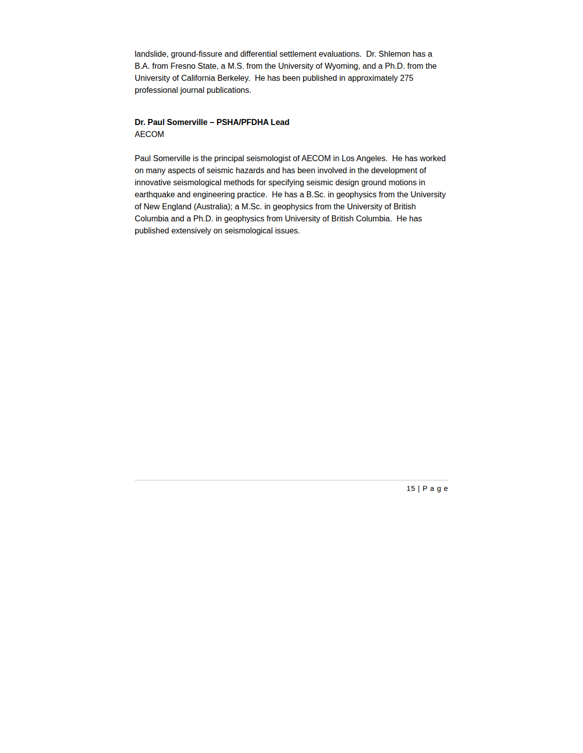landslide, ground-fissure and differential settlement evaluations. Dr. Shlemon has a B.A. from Fresno State, a M.S. from the University of Wyoming, and a Ph.D. from the University of California Berkeley. He has been published in approximately 275 professional journal publications.
Dr. Paul Somerville – PSHA/PFDHA Lead
AECOM
Paul Somerville is the principal seismologist of AECOM in Los Angeles. He has worked on many aspects of seismic hazards and has been involved in the development of innovative seismological methods for specifying seismic design ground motions in earthquake and engineering practice. He has a B.Sc. in geophysics from the University of New England (Australia); a M.Sc. in geophysics from the University of British Columbia and a Ph.D. in geophysics from University of British Columbia. He has published extensively on seismological issues.
15 | P a g e